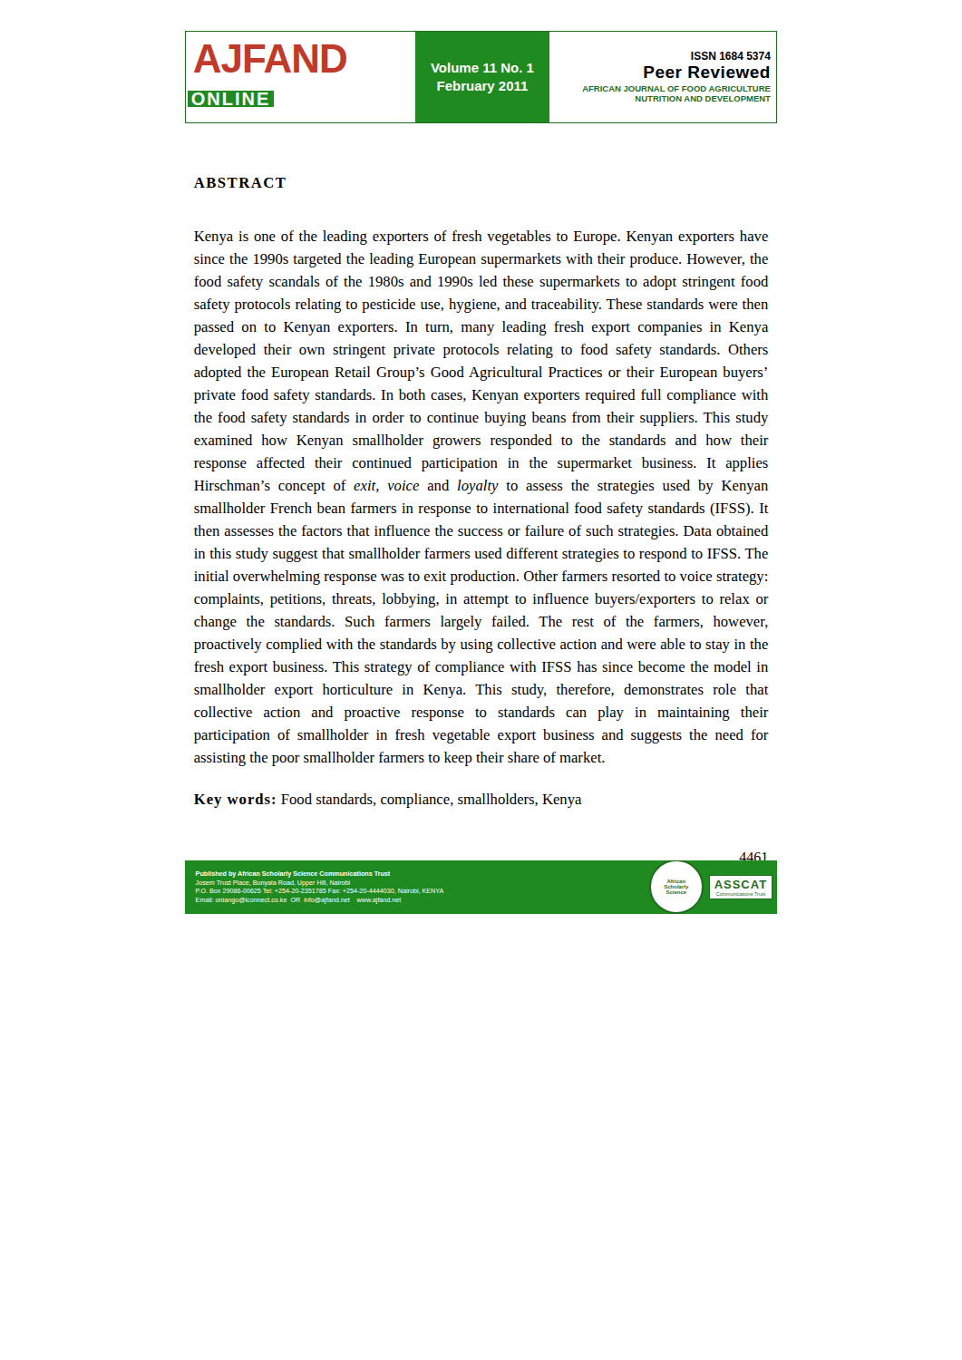AJFANDONLINE
Volume 11 No. 1
February 2011
ISSN 1684 5374
Peer Reviewed
AFRICAN JOURNAL OF FOOD AGRICULTURE
NUTRITION AND DEVELOPMENT
ABSTRACT
Kenya is one of the leading exporters of fresh vegetables to Europe. Kenyan exporters have since the 1990s targeted the leading European supermarkets with their produce. However, the food safety scandals of the 1980s and 1990s led these supermarkets to adopt stringent food safety protocols relating to pesticide use, hygiene, and traceability. These standards were then passed on to Kenyan exporters. In turn, many leading fresh export companies in Kenya developed their own stringent private protocols relating to food safety standards. Others adopted the European Retail Group’s Good Agricultural Practices or their European buyers’ private food safety standards. In both cases, Kenyan exporters required full compliance with the food safety standards in order to continue buying beans from their suppliers. This study examined how Kenyan smallholder growers responded to the standards and how their response affected their continued participation in the supermarket business. It applies Hirschman’s concept of exit, voice and loyalty to assess the strategies used by Kenyan smallholder French bean farmers in response to international food safety standards (IFSS). It then assesses the factors that influence the success or failure of such strategies. Data obtained in this study suggest that smallholder farmers used different strategies to respond to IFSS. The initial overwhelming response was to exit production. Other farmers resorted to voice strategy: complaints, petitions, threats, lobbying, in attempt to influence buyers/exporters to relax or change the standards. Such farmers largely failed. The rest of the farmers, however, proactively complied with the standards by using collective action and were able to stay in the fresh export business. This strategy of compliance with IFSS has since become the model in smallholder export horticulture in Kenya. This study, therefore, demonstrates role that collective action and proactive response to standards can play in maintaining their participation of smallholder in fresh vegetable export business and suggests the need for assisting the poor smallholder farmers to keep their share of market.
Key words: Food standards, compliance, smallholders, Kenya
4461
Published by African Scholarly Science Communications Trust
Josem Trust Place, Bunyala Road, Upper Hill, Nairobi
P.O. Box 29086-00625 Tel: +254-20-2351785 Fax: +254-20-4444030, Nairobi, KENYA
Email: oniango@iconnect.co.ke OR info@ajfand.net www.ajfand.net
African
Scholarly
Science
ASSCAT
Communications Trust